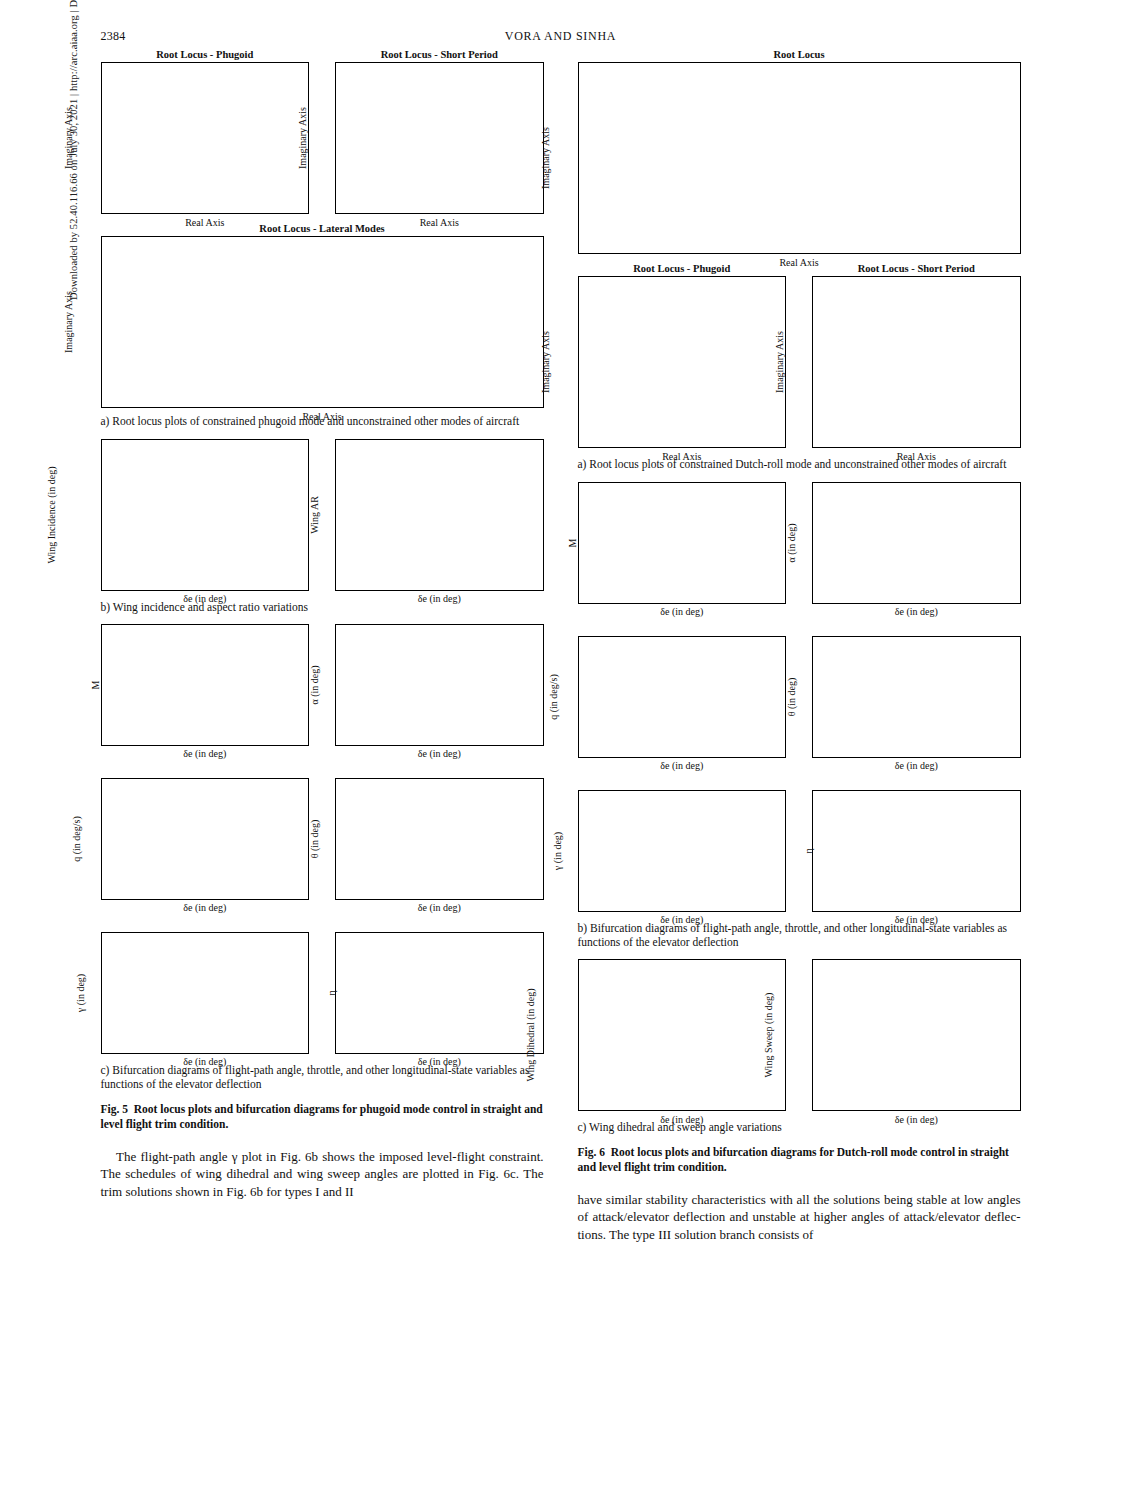2384
Vora and Sinha
2384
Downloaded by 52.40.116.66 on July 30, 2021 | http://arc.aiaa.org | DOI: 10.2514/1.C034264
Root Locus - Phugoid
Imaginary Axis
Real Axis
Root Locus - Short Period
Imaginary Axis
Real Axis
Root Locus - Lateral Modes
Imaginary Axis
Real Axis
a) Root locus plots of constrained phugoid mode and unconstrained other modes of aircraft
Wing Incidence (in deg)
δe (in deg)
Wing AR
δe (in deg)
b) Wing incidence and aspect ratio variations
M
δe (in deg)
α (in deg)
δe (in deg)
q (in deg/s)
δe (in deg)
θ (in deg)
δe (in deg)
γ (in deg)
δe (in deg)
η
δe (in deg)
c) Bifurcation diagrams of flight-path angle, throttle, and other longitudinal-state variables as functions of the elevator deflection
Fig. 5 Root locus plots and bifurcation diagrams for phugoid mode control in straight and level flight trim condition.
The flight-path angle γ plot in Fig. 6b shows the imposed level-flight constraint. The schedules of wing dihedral and wing sweep angles are plotted in Fig. 6c. The trim solutions shown in Fig. 6b for types I and II
Root Locus
Imaginary Axis
Real Axis
Root Locus - Phugoid
Imaginary Axis
Real Axis
Root Locus - Short Period
Imaginary Axis
Real Axis
a) Root locus plots of constrained Dutch-roll mode and unconstrained other modes of aircraft
M
δe (in deg)
α (in deg)
δe (in deg)
q (in deg/s)
δe (in deg)
θ (in deg)
δe (in deg)
γ (in deg)
δe (in deg)
η
δe (in deg)
b) Bifurcation diagrams of flight-path angle, throttle, and other longitudinal-state variables as functions of the elevator deflection
Wing Dihedral (in deg)
δe (in deg)
Wing Sweep (in deg)
δe (in deg)
c) Wing dihedral and sweep angle variations
Fig. 6 Root locus plots and bifurcation diagrams for Dutch-roll mode control in straight and level flight trim condition.
have similar stability characteristics with all the solutions being stable at low angles of attack/elevator deflection and unstable at higher angles of attack/elevator deflections. The type III solution branch consists of